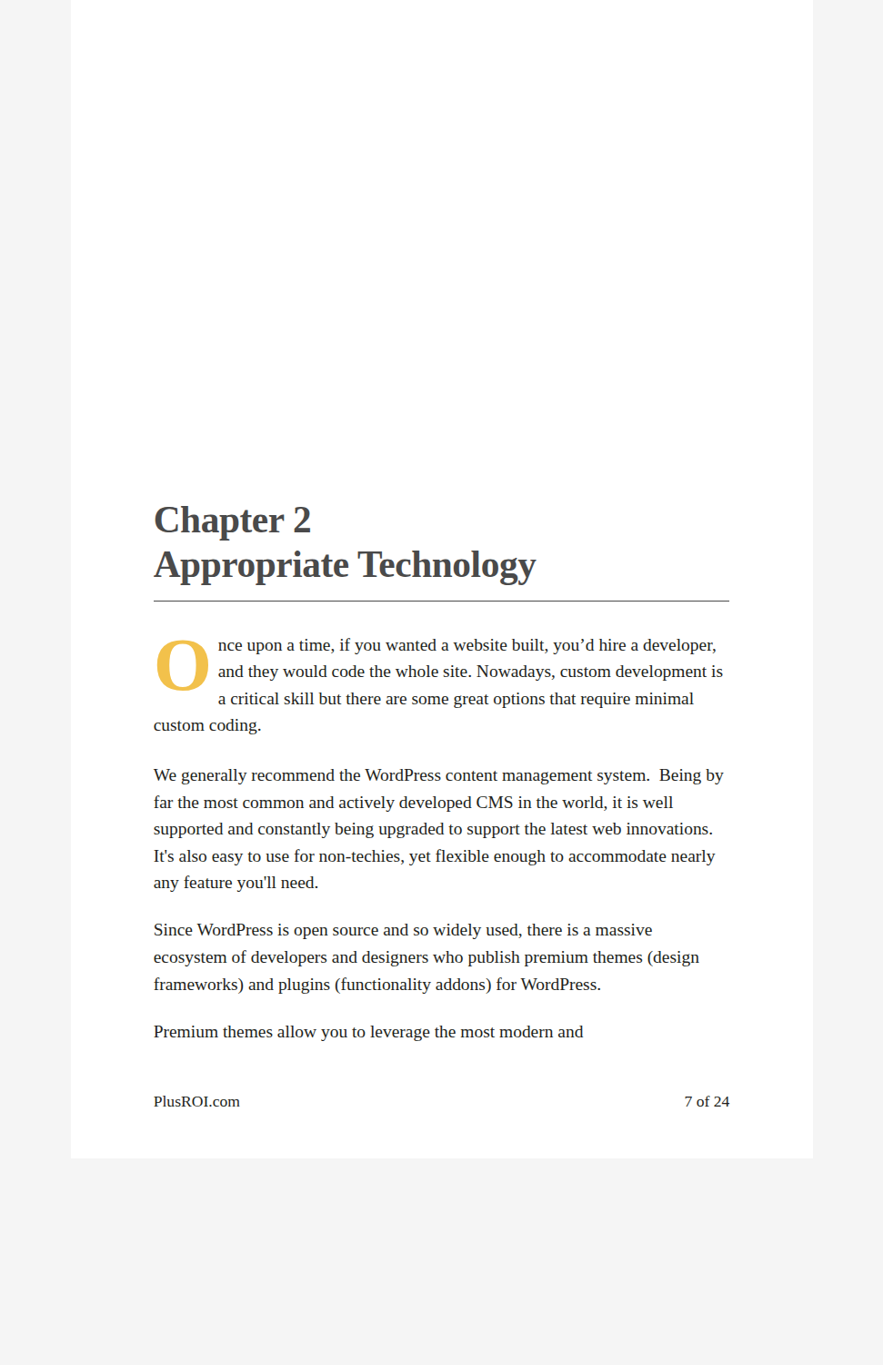Chapter 2
Appropriate Technology
Once upon a time, if you wanted a website built, you’d hire a developer, and they would code the whole site. Nowadays, custom development is a critical skill but there are some great options that require minimal custom coding.
We generally recommend the WordPress content management system. Being by far the most common and actively developed CMS in the world, it is well supported and constantly being upgraded to support the latest web innovations. It's also easy to use for non-techies, yet flexible enough to accommodate nearly any feature you'll need.
Since WordPress is open source and so widely used, there is a massive ecosystem of developers and designers who publish premium themes (design frameworks) and plugins (functionality addons) for WordPress.
Premium themes allow you to leverage the most modern and
PlusROI.com 7 of 24